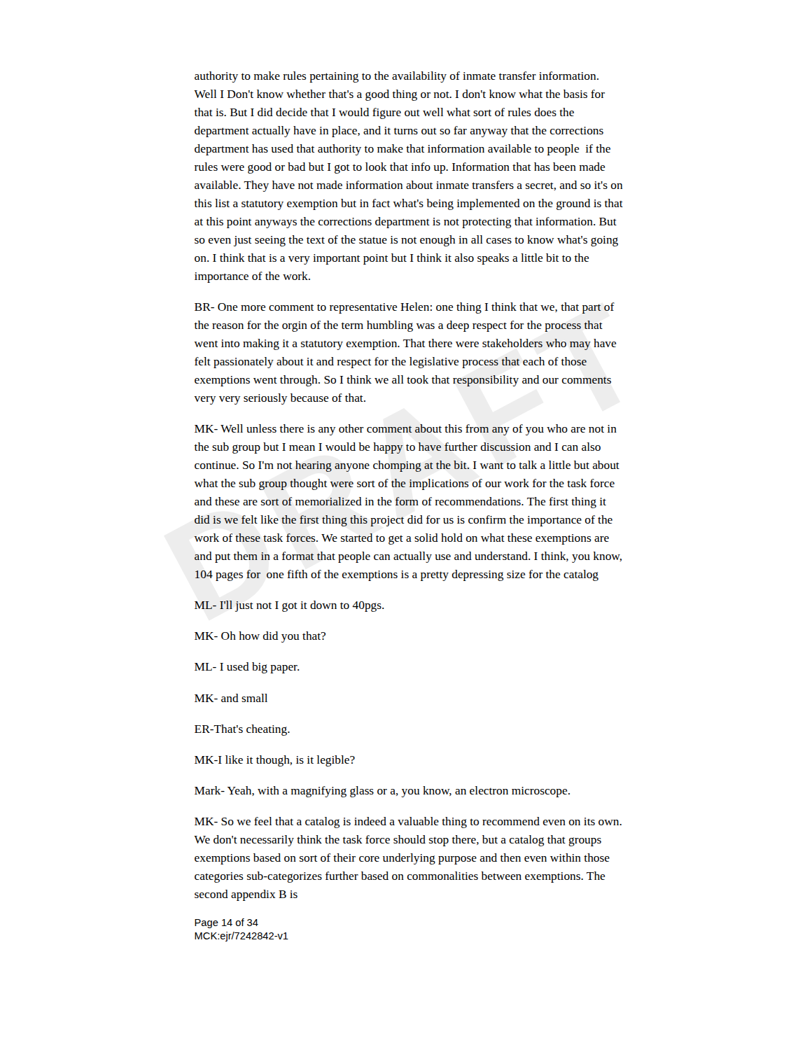DRAFT
authority to make rules pertaining to the availability of inmate transfer information. Well I Don't know whether that's a good thing or not. I don't know what the basis for that is. But I did decide that I would figure out well what sort of rules does the department actually have in place, and it turns out so far anyway that the corrections department has used that authority to make that information available to people if the rules were good or bad but I got to look that info up. Information that has been made available. They have not made information about inmate transfers a secret, and so it's on this list a statutory exemption but in fact what's being implemented on the ground is that at this point anyways the corrections department is not protecting that information. But so even just seeing the text of the statue is not enough in all cases to know what's going on. I think that is a very important point but I think it also speaks a little bit to the importance of the work.
BR- One more comment to representative Helen: one thing I think that we, that part of the reason for the orgin of the term humbling was a deep respect for the process that went into making it a statutory exemption. That there were stakeholders who may have felt passionately about it and respect for the legislative process that each of those exemptions went through. So I think we all took that responsibility and our comments very very seriously because of that.
MK- Well unless there is any other comment about this from any of you who are not in the sub group but I mean I would be happy to have further discussion and I can also continue. So I'm not hearing anyone chomping at the bit. I want to talk a little but about what the sub group thought were sort of the implications of our work for the task force and these are sort of memorialized in the form of recommendations. The first thing it did is we felt like the first thing this project did for us is confirm the importance of the work of these task forces. We started to get a solid hold on what these exemptions are and put them in a format that people can actually use and understand. I think, you know, 104 pages for one fifth of the exemptions is a pretty depressing size for the catalog
ML- I'll just not I got it down to 40pgs.
MK- Oh how did you that?
ML- I used big paper.
MK- and small
ER-That's cheating.
MK-I like it though, is it legible?
Mark- Yeah, with a magnifying glass or a, you know, an electron microscope.
MK- So we feel that a catalog is indeed a valuable thing to recommend even on its own. We don't necessarily think the task force should stop there, but a catalog that groups exemptions based on sort of their core underlying purpose and then even within those categories sub-categorizes further based on commonalities between exemptions. The second appendix B is
Page 14 of 34
MCK:ejr/7242842-v1